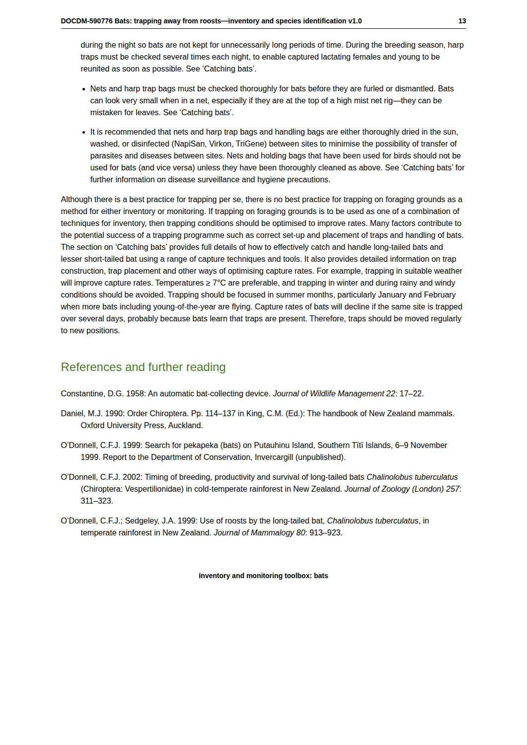DOCDM-590776 Bats: trapping away from roosts—inventory and species identification v1.0 13
during the night so bats are not kept for unnecessarily long periods of time. During the breeding season, harp traps must be checked several times each night, to enable captured lactating females and young to be reunited as soon as possible. See ‘Catching bats’.
Nets and harp trap bags must be checked thoroughly for bats before they are furled or dismantled. Bats can look very small when in a net, especially if they are at the top of a high mist net rig—they can be mistaken for leaves. See ‘Catching bats’.
It is recommended that nets and harp trap bags and handling bags are either thoroughly dried in the sun, washed, or disinfected (NapiSan, Virkon, TriGene) between sites to minimise the possibility of transfer of parasites and diseases between sites. Nets and holding bags that have been used for birds should not be used for bats (and vice versa) unless they have been thoroughly cleaned as above. See ‘Catching bats’ for further information on disease surveillance and hygiene precautions.
Although there is a best practice for trapping per se, there is no best practice for trapping on foraging grounds as a method for either inventory or monitoring. If trapping on foraging grounds is to be used as one of a combination of techniques for inventory, then trapping conditions should be optimised to improve rates. Many factors contribute to the potential success of a trapping programme such as correct set-up and placement of traps and handling of bats. The section on ‘Catching bats’ provides full details of how to effectively catch and handle long-tailed bats and lesser short-tailed bat using a range of capture techniques and tools. It also provides detailed information on trap construction, trap placement and other ways of optimising capture rates. For example, trapping in suitable weather will improve capture rates. Temperatures ≥ 7°C are preferable, and trapping in winter and during rainy and windy conditions should be avoided. Trapping should be focused in summer months, particularly January and February when more bats including young-of-the-year are flying. Capture rates of bats will decline if the same site is trapped over several days, probably because bats learn that traps are present. Therefore, traps should be moved regularly to new positions.
References and further reading
Constantine, D.G. 1958: An automatic bat-collecting device. Journal of Wildlife Management 22: 17–22.
Daniel, M.J. 1990: Order Chiroptera. Pp. 114–137 in King, C.M. (Ed.): The handbook of New Zealand mammals. Oxford University Press, Auckland.
O’Donnell, C.F.J. 1999: Search for pekapeka (bats) on Putauhinu Island, Southern Tītī Islands, 6–9 November 1999. Report to the Department of Conservation, Invercargill (unpublished).
O’Donnell, C.F.J. 2002: Timing of breeding, productivity and survival of long-tailed bats Chalinolobus tuberculatus (Chiroptera: Vespertilionidae) in cold-temperate rainforest in New Zealand. Journal of Zoology (London) 257: 311–323.
O’Donnell, C.F.J.; Sedgeley, J.A. 1999: Use of roosts by the long-tailed bat, Chalinolobus tuberculatus, in temperate rainforest in New Zealand. Journal of Mammalogy 80: 913–923.
Inventory and monitoring toolbox: bats